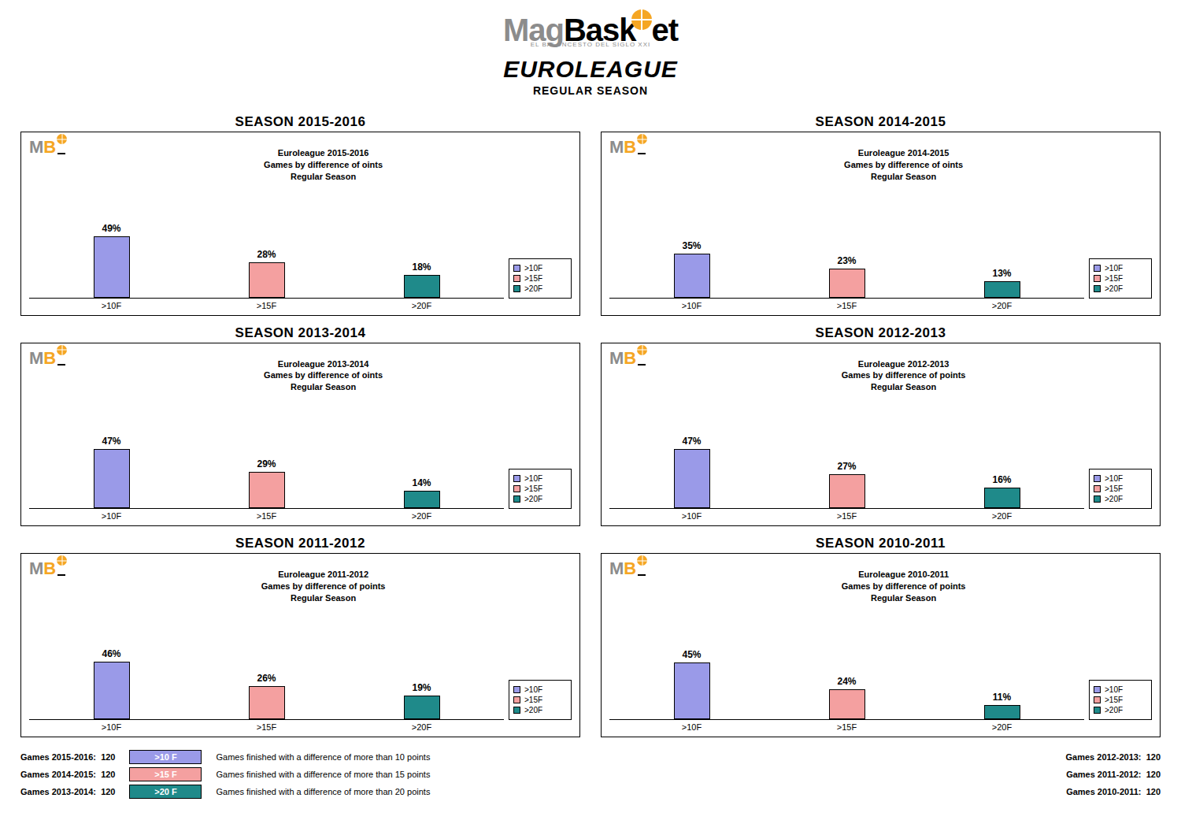Mag Bask et
EL BALONCESTO DEL SIGLO XXI
EUROLEAGUE
REGULAR SEASON
SEASON 2015-2016
MB
Euroleague 2015-2016
Games by difference of oints
Regular Season
49%
28%
18%
>10F
>15F
>20F
>10F>15F>20F
SEASON 2014-2015
MB
Euroleague 2014-2015
Games by difference of oints
Regular Season
35%
23%
13%
>10F
>15F
>20F
>10F>15F>20F
SEASON 2013-2014
MB
Euroleague 2013-2014
Games by difference of oints
Regular Season
47%
29%
14%
>10F
>15F
>20F
>10F>15F>20F
SEASON 2012-2013
MB
Euroleague 2012-2013
Games by difference of points
Regular Season
47%
27%
16%
>10F
>15F
>20F
>10F>15F>20F
SEASON 2011-2012
MB
Euroleague 2011-2012
Games by difference of points
Regular Season
46%
26%
19%
>10F
>15F
>20F
>10F>15F>20F
SEASON 2010-2011
MB
Euroleague 2010-2011
Games by difference of points
Regular Season
45%
24%
11%
>10F
>15F
>20F
>10F>15F>20F
Games 2015-2016: 120 >10 F Games finished with a difference of more than 10 points Games 2012-2013: 120 Games 2014-2015: 120 >15 F Games finished with a difference of more than 15 points Games 2011-2012: 120 Games 2013-2014: 120 >20 F Games finished with a difference of more than 20 points Games 2010-2011: 120